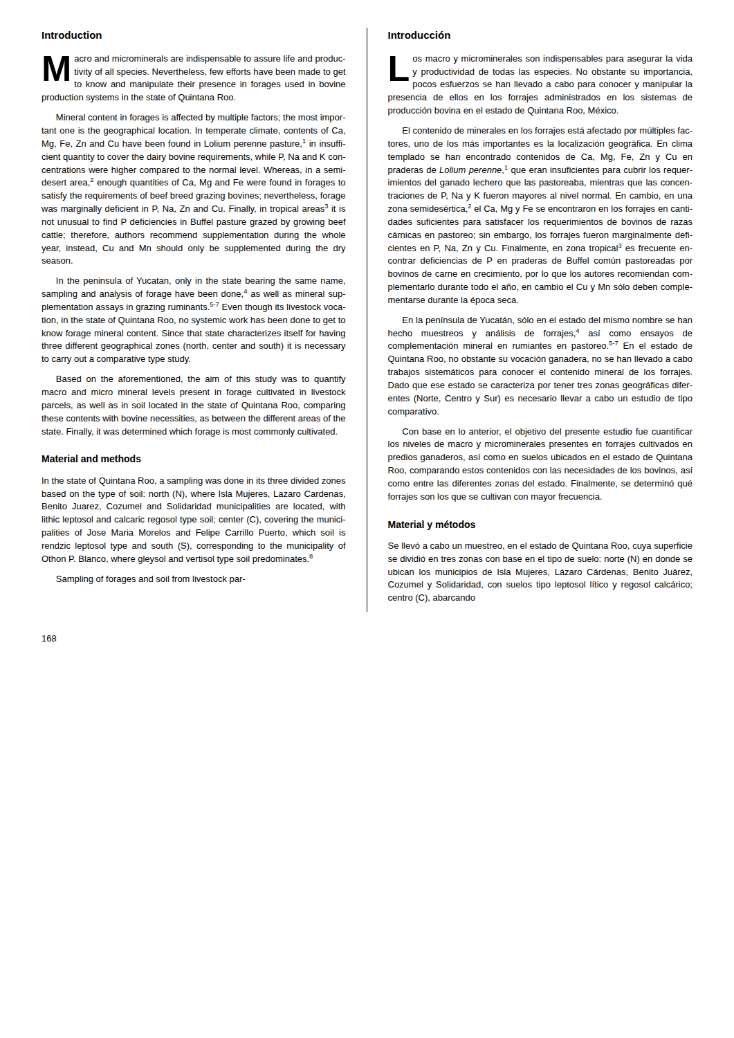Introduction
Macro and microminerals are indispensable to assure life and productivity of all species. Nevertheless, few efforts have been made to get to know and manipulate their presence in forages used in bovine production systems in the state of Quintana Roo.
Mineral content in forages is affected by multiple factors; the most important one is the geographical location. In temperate climate, contents of Ca, Mg, Fe, Zn and Cu have been found in Lolium perenne pasture,1 in insufficient quantity to cover the dairy bovine requirements, while P, Na and K concentrations were higher compared to the normal level. Whereas, in a semi-desert area,2 enough quantities of Ca, Mg and Fe were found in forages to satisfy the requirements of beef breed grazing bovines; nevertheless, forage was marginally deficient in P, Na, Zn and Cu. Finally, in tropical areas3 it is not unusual to find P deficiencies in Buffel pasture grazed by growing beef cattle; therefore, authors recommend supplementation during the whole year, instead, Cu and Mn should only be supplemented during the dry season.
In the peninsula of Yucatan, only in the state bearing the same name, sampling and analysis of forage have been done,4 as well as mineral supplementation assays in grazing ruminants.5-7 Even though its livestock vocation, in the state of Quintana Roo, no systemic work has been done to get to know forage mineral content. Since that state characterizes itself for having three different geographical zones (north, center and south) it is necessary to carry out a comparative type study.
Based on the aforementioned, the aim of this study was to quantify macro and micro mineral levels present in forage cultivated in livestock parcels, as well as in soil located in the state of Quintana Roo, comparing these contents with bovine necessities, as between the different areas of the state. Finally, it was determined which forage is most commonly cultivated.
Material and methods
In the state of Quintana Roo, a sampling was done in its three divided zones based on the type of soil: north (N), where Isla Mujeres, Lazaro Cardenas, Benito Juarez, Cozumel and Solidaridad municipalities are located, with lithic leptosol and calcaric regosol type soil; center (C), covering the municipalities of Jose Maria Morelos and Felipe Carrillo Puerto, which soil is rendzic leptosol type and south (S), corresponding to the municipality of Othon P. Blanco, where gleysol and vertisol type soil predominates.8
Sampling of forages and soil from livestock par-
Introducción
Los macro y microminerales son indispensables para asegurar la vida y productividad de todas las especies. No obstante su importancia, pocos esfuerzos se han llevado a cabo para conocer y manipular la presencia de ellos en los forrajes administrados en los sistemas de producción bovina en el estado de Quintana Roo, México.
El contenido de minerales en los forrajes está afectado por múltiples factores, uno de los más importantes es la localización geográfica. En clima templado se han encontrado contenidos de Ca, Mg, Fe, Zn y Cu en praderas de Lolium perenne,1 que eran insuficientes para cubrir los requerimientos del ganado lechero que las pastoreaba, mientras que las concentraciones de P, Na y K fueron mayores al nivel normal. En cambio, en una zona semidesértica,2 el Ca, Mg y Fe se encontraron en los forrajes en cantidades suficientes para satisfacer los requerimientos de bovinos de razas cárnicas en pastoreo; sin embargo, los forrajes fueron marginalmente deficientes en P, Na, Zn y Cu. Finalmente, en zona tropical3 es frecuente encontrar deficiencias de P en praderas de Buffel común pastoreadas por bovinos de carne en crecimiento, por lo que los autores recomiendan complementarlo durante todo el año, en cambio el Cu y Mn sólo deben complementarse durante la época seca.
En la península de Yucatán, sólo en el estado del mismo nombre se han hecho muestreos y análisis de forrajes,4 así como ensayos de complementación mineral en rumiantes en pastoreo.5-7 En el estado de Quintana Roo, no obstante su vocación ganadera, no se han llevado a cabo trabajos sistemáticos para conocer el contenido mineral de los forrajes. Dado que ese estado se caracteriza por tener tres zonas geográficas diferentes (Norte, Centro y Sur) es necesario llevar a cabo un estudio de tipo comparativo.
Con base en lo anterior, el objetivo del presente estudio fue cuantificar los niveles de macro y microminerales presentes en forrajes cultivados en predios ganaderos, así como en suelos ubicados en el estado de Quintana Roo, comparando estos contenidos con las necesidades de los bovinos, así como entre las diferentes zonas del estado. Finalmente, se determinó qué forrajes son los que se cultivan con mayor frecuencia.
Material y métodos
Se llevó a cabo un muestreo, en el estado de Quintana Roo, cuya superficie se dividió en tres zonas con base en el tipo de suelo: norte (N) en donde se ubican los municipios de Isla Mujeres, Lázaro Cárdenas, Benito Juárez, Cozumel y Solidaridad, con suelos tipo leptosol lítico y regosol calcárico; centro (C), abarcando
168